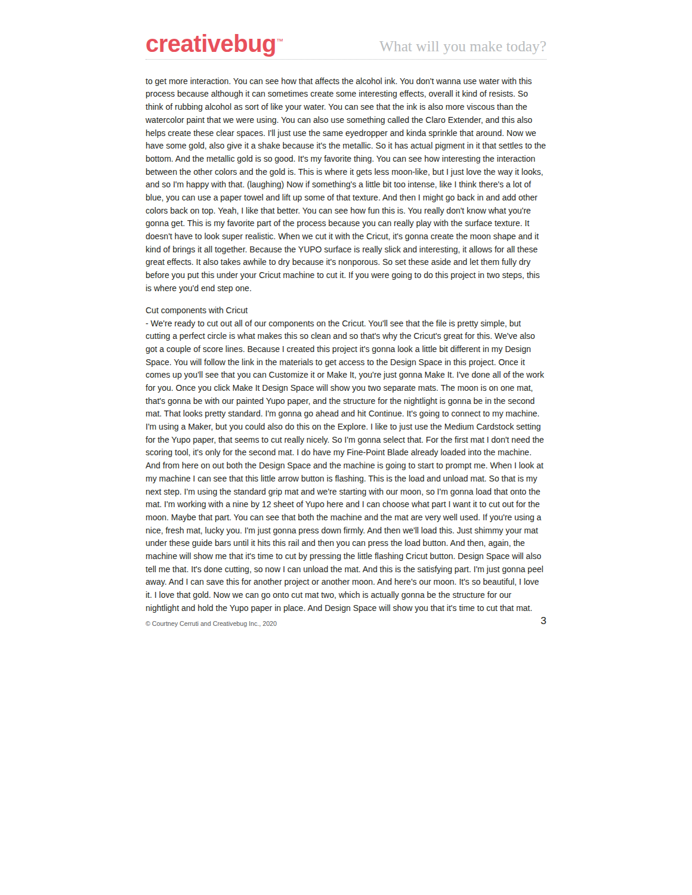creativebug™
What will you make today?
to get more interaction. You can see how that affects the alcohol ink. You don't wanna use water with this process because although it can sometimes create some interesting effects, overall it kind of resists. So think of rubbing alcohol as sort of like your water. You can see that the ink is also more viscous than the watercolor paint that we were using. You can also use something called the Claro Extender, and this also helps create these clear spaces. I'll just use the same eyedropper and kinda sprinkle that around. Now we have some gold, also give it a shake because it's the metallic. So it has actual pigment in it that settles to the bottom. And the metallic gold is so good. It's my favorite thing. You can see how interesting the interaction between the other colors and the gold is. This is where it gets less moon-like, but I just love the way it looks, and so I'm happy with that. (laughing) Now if something's a little bit too intense, like I think there's a lot of blue, you can use a paper towel and lift up some of that texture. And then I might go back in and add other colors back on top. Yeah, I like that better. You can see how fun this is. You really don't know what you're gonna get. This is my favorite part of the process because you can really play with the surface texture. It doesn't have to look super realistic. When we cut it with the Cricut, it's gonna create the moon shape and it kind of brings it all together. Because the YUPO surface is really slick and interesting, it allows for all these great effects. It also takes awhile to dry because it's nonporous. So set these aside and let them fully dry before you put this under your Cricut machine to cut it. If you were going to do this project in two steps, this is where you'd end step one.
Cut components with Cricut
- We're ready to cut out all of our components on the Cricut. You'll see that the file is pretty simple, but cutting a perfect circle is what makes this so clean and so that's why the Cricut's great for this. We've also got a couple of score lines. Because I created this project it's gonna look a little bit different in my Design Space. You will follow the link in the materials to get access to the Design Space in this project. Once it comes up you'll see that you can Customize it or Make It, you're just gonna Make It. I've done all of the work for you. Once you click Make It Design Space will show you two separate mats. The moon is on one mat, that's gonna be with our painted Yupo paper, and the structure for the nightlight is gonna be in the second mat. That looks pretty standard. I'm gonna go ahead and hit Continue. It's going to connect to my machine. I'm using a Maker, but you could also do this on the Explore. I like to just use the Medium Cardstock setting for the Yupo paper, that seems to cut really nicely. So I'm gonna select that. For the first mat I don't need the scoring tool, it's only for the second mat. I do have my Fine-Point Blade already loaded into the machine. And from here on out both the Design Space and the machine is going to start to prompt me. When I look at my machine I can see that this little arrow button is flashing. This is the load and unload mat. So that is my next step. I'm using the standard grip mat and we're starting with our moon, so I'm gonna load that onto the mat. I'm working with a nine by 12 sheet of Yupo here and I can choose what part I want it to cut out for the moon. Maybe that part. You can see that both the machine and the mat are very well used. If you're using a nice, fresh mat, lucky you. I'm just gonna press down firmly. And then we'll load this. Just shimmy your mat under these guide bars until it hits this rail and then you can press the load button. And then, again, the machine will show me that it's time to cut by pressing the little flashing Cricut button. Design Space will also tell me that. It's done cutting, so now I can unload the mat. And this is the satisfying part. I'm just gonna peel away. And I can save this for another project or another moon. And here's our moon. It's so beautiful, I love it. I love that gold. Now we can go onto cut mat two, which is actually gonna be the structure for our nightlight and hold the Yupo paper in place. And Design Space will show you that it's time to cut that mat.
© Courtney Cerruti and Creativebug Inc., 2020
3